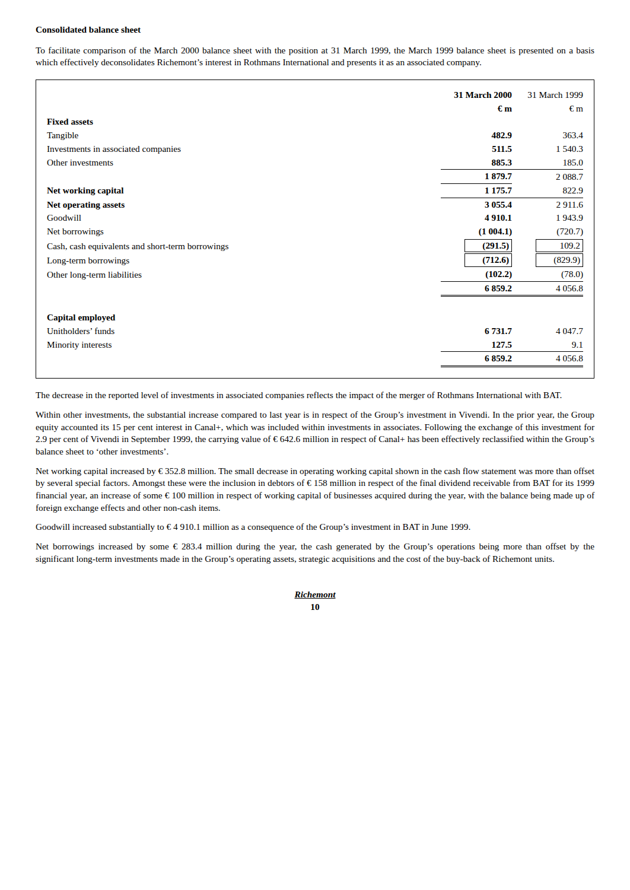Consolidated balance sheet
To facilitate comparison of the March 2000 balance sheet with the position at 31 March 1999, the March 1999 balance sheet is presented on a basis which effectively deconsolidates Richemont’s interest in Rothmans International and presents it as an associated company.
| | 31 March 2000 | 31 March 1999 |
| | € m | € m |
| Fixed assets | | |
| Tangible | 482.9 | 363.4 |
| Investments in associated companies | 511.5 | 1 540.3 |
| Other investments | 885.3 | 185.0 |
| | 1 879.7 | 2 088.7 |
| Net working capital | 1 175.7 | 822.9 |
| Net operating assets | 3 055.4 | 2 911.6 |
| Goodwill | 4 910.1 | 1 943.9 |
| Net borrowings | (1 004.1) | (720.7) |
| Cash, cash equivalents and short-term borrowings | (291.5) | 109.2 |
| Long-term borrowings | (712.6) | (829.9) |
| Other long-term liabilities | (102.2) | (78.0) |
| | 6 859.2 | 4 056.8 |
| Capital employed | | |
| Unitholders’ funds | 6 731.7 | 4 047.7 |
| Minority interests | 127.5 | 9.1 |
| | 6 859.2 | 4 056.8 |
The decrease in the reported level of investments in associated companies reflects the impact of the merger of Rothmans International with BAT.
Within other investments, the substantial increase compared to last year is in respect of the Group’s investment in Vivendi. In the prior year, the Group equity accounted its 15 per cent interest in Canal+, which was included within investments in associates. Following the exchange of this investment for 2.9 per cent of Vivendi in September 1999, the carrying value of € 642.6 million in respect of Canal+ has been effectively reclassified within the Group’s balance sheet to ‘other investments’.
Net working capital increased by € 352.8 million. The small decrease in operating working capital shown in the cash flow statement was more than offset by several special factors. Amongst these were the inclusion in debtors of € 158 million in respect of the final dividend receivable from BAT for its 1999 financial year, an increase of some € 100 million in respect of working capital of businesses acquired during the year, with the balance being made up of foreign exchange effects and other non-cash items.
Goodwill increased substantially to € 4 910.1 million as a consequence of the Group’s investment in BAT in June 1999.
Net borrowings increased by some € 283.4 million during the year, the cash generated by the Group’s operations being more than offset by the significant long-term investments made in the Group’s operating assets, strategic acquisitions and the cost of the buy-back of Richemont units.
Richemont
10